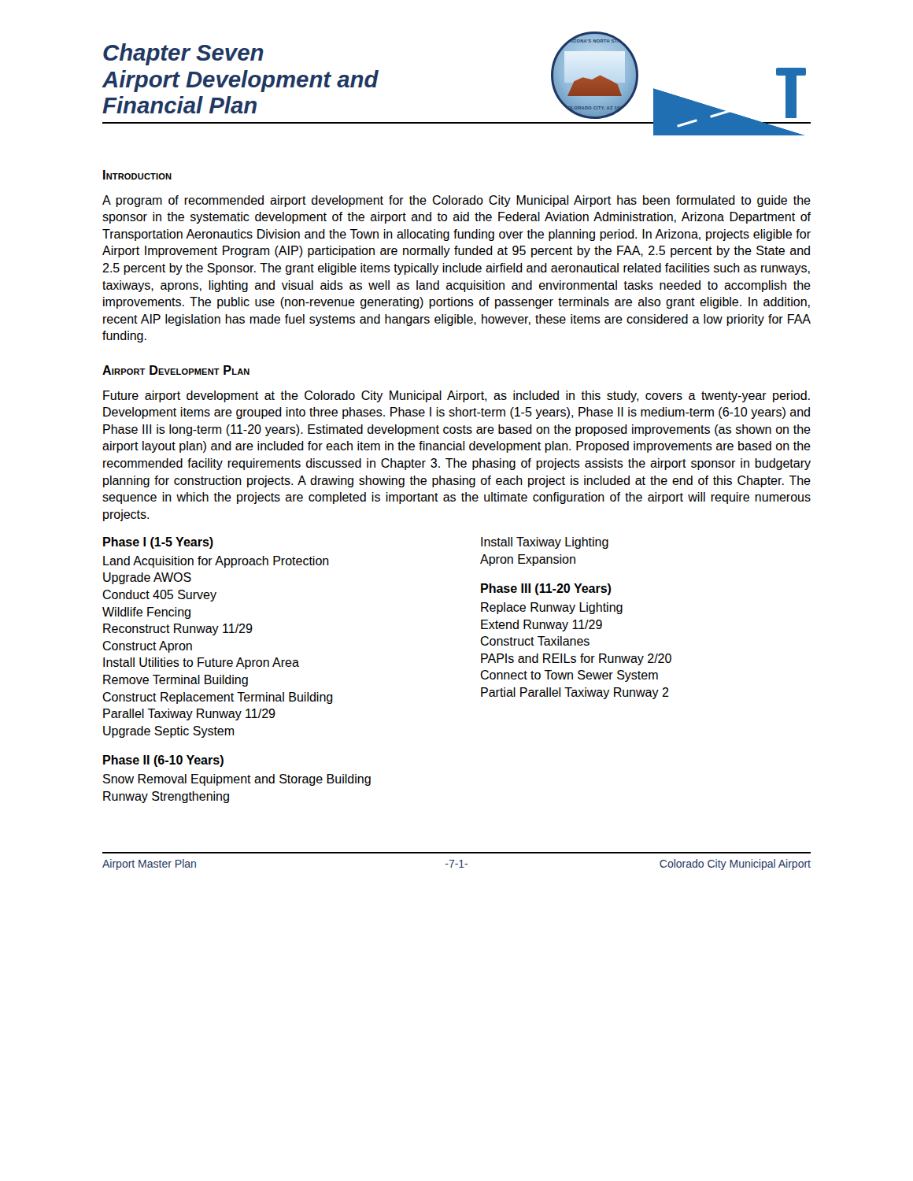Chapter Seven
Airport Development and
Financial Plan
ARIZONA'S NORTH STAR
★
COLORADO CITY, AZ 1985
Introduction
A program of recommended airport development for the Colorado City Municipal Airport has been formulated to guide the sponsor in the systematic development of the airport and to aid the Federal Aviation Administration, Arizona Department of Transportation Aeronautics Division and the Town in allocating funding over the planning period. In Arizona, projects eligible for Airport Improvement Program (AIP) participation are normally funded at 95 percent by the FAA, 2.5 percent by the State and 2.5 percent by the Sponsor. The grant eligible items typically include airfield and aeronautical related facilities such as runways, taxiways, aprons, lighting and visual aids as well as land acquisition and environmental tasks needed to accomplish the improvements. The public use (non-revenue generating) portions of passenger terminals are also grant eligible. In addition, recent AIP legislation has made fuel systems and hangars eligible, however, these items are considered a low priority for FAA funding.
Airport Development Plan
Future airport development at the Colorado City Municipal Airport, as included in this study, covers a twenty-year period. Development items are grouped into three phases. Phase I is short-term (1-5 years), Phase II is medium-term (6-10 years) and Phase III is long-term (11-20 years). Estimated development costs are based on the proposed improvements (as shown on the airport layout plan) and are included for each item in the financial development plan. Proposed improvements are based on the recommended facility requirements discussed in Chapter 3. The phasing of projects assists the airport sponsor in budgetary planning for construction projects. A drawing showing the phasing of each project is included at the end of this Chapter. The sequence in which the projects are completed is important as the ultimate configuration of the airport will require numerous projects.
Phase I (1-5 Years)
Land Acquisition for Approach Protection
Upgrade AWOS
Conduct 405 Survey
Wildlife Fencing
Reconstruct Runway 11/29
Construct Apron
Install Utilities to Future Apron Area
Remove Terminal Building
Construct Replacement Terminal Building
Parallel Taxiway Runway 11/29
Upgrade Septic System
Phase II (6-10 Years)
Snow Removal Equipment and Storage Building
Runway Strengthening
Install Taxiway Lighting
Apron Expansion
Phase III (11-20 Years)
Replace Runway Lighting
Extend Runway 11/29
Construct Taxilanes
PAPIs and REILs for Runway 2/20
Connect to Town Sewer System
Partial Parallel Taxiway Runway 2
Airport Master Plan
-7-1-
Colorado City Municipal Airport